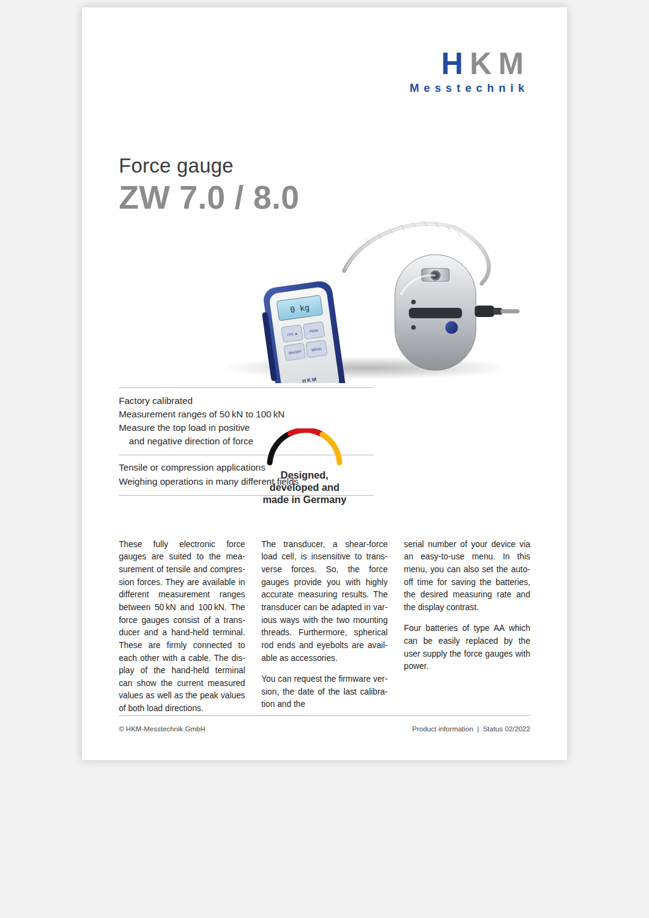HKM
Messtechnik
Force gauge
ZW 7.0 / 8.0
0 kg +0/1 ▲ PEAK ON/OFF MENU HKM ZW 7.0
Factory calibrated
Measurement ranges of 50 kN to 100 kN
Measure the top load in positive
and negative direction of force
Tensile or compression applications
Weighing operations in many different fields
Designed,
developed and
made in Germany
These fully electronic force gauges are suited to the measurement of tensile and compression forces. They are available in different measurement ranges between 50 kN and 100 kN. The force gauges consist of a transducer and a hand-held terminal. These are firmly connected to each other with a cable. The display of the hand-held terminal can show the current measured values as well as the peak values of both load directions.
The transducer, a shear-force load cell, is insensitive to transverse forces. So, the force gauges provide you with highly accurate measuring results. The transducer can be adapted in various ways with the two mounting threads. Furthermore, spherical rod ends and eyebolts are available as accessories.
You can request the firmware version, the date of the last calibration and the
serial number of your device via an easy-to-use menu. In this menu, you can also set the auto-off time for saving the batteries, the desired measuring rate and the display contrast.
Four batteries of type AA which can be easily replaced by the user supply the force gauges with power.
© HKM-Messtechnik GmbH Product information | Status 02/2022